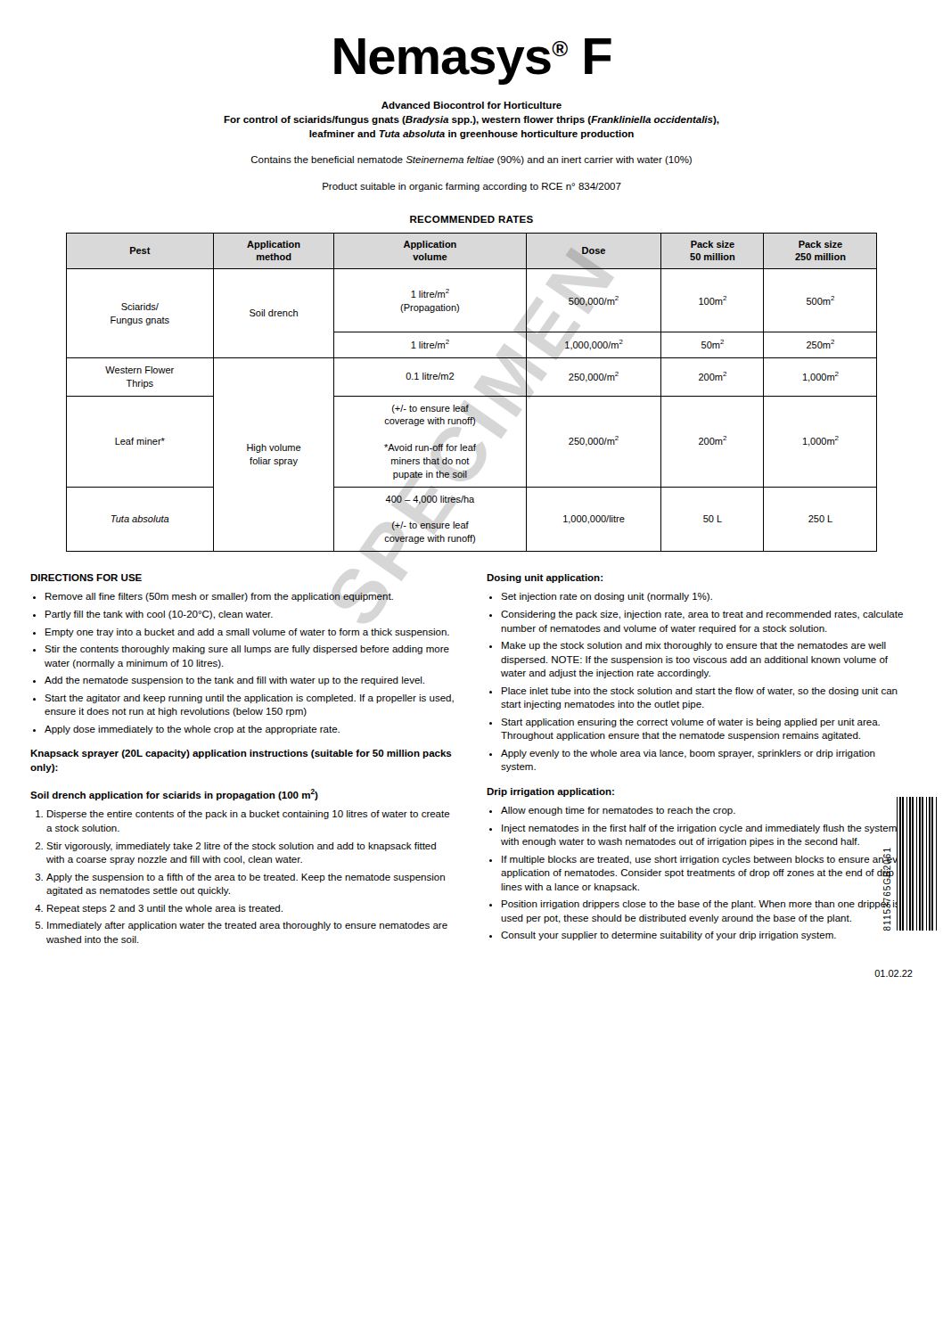SPECIMEN
Nemasys® F
Advanced Biocontrol for Horticulture
For control of sciarids/fungus gnats (Bradysia spp.), western flower thrips (Frankliniella occidentalis),
leafminer and Tuta absoluta in greenhouse horticulture production
Contains the beneficial nematode Steinernema feltiae (90%) and an inert carrier with water (10%)
Product suitable in organic farming according to RCE n° 834/2007
RECOMMENDED RATES
| Pest | Application method | Application volume | Dose | Pack size 50 million | Pack size 250 million |
| --- | --- | --- | --- | --- | --- |
| Sciarids/ Fungus gnats | Soil drench | 1 litre/m 2 (Propagation) | 500,000/m 2 | 100m 2 | 500m 2 |
| 1 litre/m 2 | 1,000,000/m 2 | 50m 2 | 250m 2 |
| Western Flower Thrips | High volume foliar spray | 0.1 litre/m2 | 250,000/m 2 | 200m 2 | 1,000m 2 |
| Leaf miner* | (+/- to ensure leaf coverage with runoff) *Avoid run-off for leaf miners that do not pupate in the soil | 250,000/m 2 | 200m 2 | 1,000m 2 |
| Tuta absoluta | 400 – 4,000 litres/ha (+/- to ensure leaf coverage with runoff) | 1,000,000/litre | 50 L | 250 L |
DIRECTIONS FOR USE
Remove all fine filters (50m mesh or smaller) from the application equipment.
Partly fill the tank with cool (10-20°C), clean water.
Empty one tray into a bucket and add a small volume of water to form a thick suspension.
Stir the contents thoroughly making sure all lumps are fully dispersed before adding more water (normally a minimum of 10 litres).
Add the nematode suspension to the tank and fill with water up to the required level.
Start the agitator and keep running until the application is completed. If a propeller is used, ensure it does not run at high revolutions (below 150 rpm)
Apply dose immediately to the whole crop at the appropriate rate.
Knapsack sprayer (20L capacity) application instructions (suitable for 50 million packs only):
Soil drench application for sciarids in propagation (100 m2)
Disperse the entire contents of the pack in a bucket containing 10 litres of water to create a stock solution.
Stir vigorously, immediately take 2 litre of the stock solution and add to knapsack fitted with a coarse spray nozzle and fill with cool, clean water.
Apply the suspension to a fifth of the area to be treated. Keep the nematode suspension agitated as nematodes settle out quickly.
Repeat steps 2 and 3 until the whole area is treated.
Immediately after application water the treated area thoroughly to ensure nematodes are washed into the soil.
Dosing unit application:
Set injection rate on dosing unit (normally 1%).
Considering the pack size, injection rate, area to treat and recommended rates, calculate number of nematodes and volume of water required for a stock solution.
Make up the stock solution and mix thoroughly to ensure that the nematodes are well dispersed. NOTE: If the suspension is too viscous add an additional known volume of water and adjust the injection rate accordingly.
Place inlet tube into the stock solution and start the flow of water, so the dosing unit can start injecting nematodes into the outlet pipe.
Start application ensuring the correct volume of water is being applied per unit area. Throughout application ensure that the nematode suspension remains agitated.
Apply evenly to the whole area via lance, boom sprayer, sprinklers or drip irrigation system.
Drip irrigation application:
Allow enough time for nematodes to reach the crop.
Inject nematodes in the first half of the irrigation cycle and immediately flush the system with enough water to wash nematodes out of irrigation pipes in the second half.
If multiple blocks are treated, use short irrigation cycles between blocks to ensure an even application of nematodes. Consider spot treatments of drop off zones at the end of drip lines with a lance or knapsack.
Position irrigation drippers close to the base of the plant. When more than one dripper is used per pot, these should be distributed evenly around the base of the plant.
Consult your supplier to determine suitability of your drip irrigation system.
81153765GB2061
01.02.22